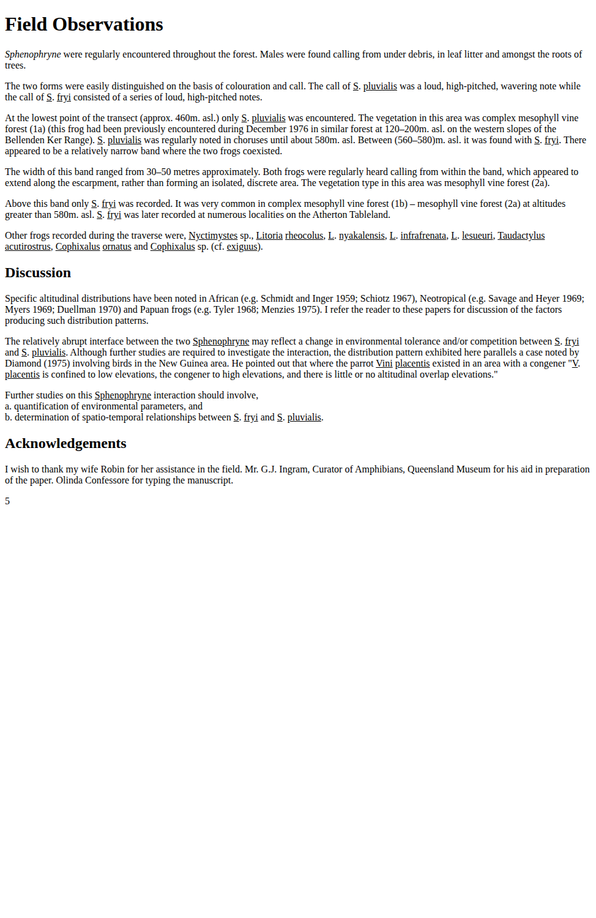Field Observations
Sphenophryne were regularly encountered throughout the forest. Males were found calling from under debris, in leaf litter and amongst the roots of trees.
The two forms were easily distinguished on the basis of colouration and call. The call of S. pluvialis was a loud, high-pitched, wavering note while the call of S. fryi consisted of a series of loud, high-pitched notes.
At the lowest point of the transect (approx. 460m. asl.) only S. pluvialis was encountered. The vegetation in this area was complex mesophyll vine forest (1a) (this frog had been previously encountered during December 1976 in similar forest at 120–200m. asl. on the western slopes of the Bellenden Ker Range). S. pluvialis was regularly noted in choruses until about 580m. asl. Between (560–580)m. asl. it was found with S. fryi. There appeared to be a relatively narrow band where the two frogs coexisted.
The width of this band ranged from 30–50 metres approximately. Both frogs were regularly heard calling from within the band, which appeared to extend along the escarpment, rather than forming an isolated, discrete area. The vegetation type in this area was mesophyll vine forest (2a).
Above this band only S. fryi was recorded. It was very common in complex mesophyll vine forest (1b) – mesophyll vine forest (2a) at altitudes greater than 580m. asl. S. fryi was later recorded at numerous localities on the Atherton Tableland.
Other frogs recorded during the traverse were, Nyctimystes sp., Litoria rheocolus, L. nyakalensis, L. infrafrenata, L. lesueuri, Taudactylus acutirostrus, Cophixalus ornatus and Cophixalus sp. (cf. exiguus).
Discussion
Specific altitudinal distributions have been noted in African (e.g. Schmidt and Inger 1959; Schiotz 1967), Neotropical (e.g. Savage and Heyer 1969; Myers 1969; Duellman 1970) and Papuan frogs (e.g. Tyler 1968; Menzies 1975). I refer the reader to these papers for discussion of the factors producing such distribution patterns.
The relatively abrupt interface between the two Sphenophryne may reflect a change in environmental tolerance and/or competition between S. fryi and S. pluvialis. Although further studies are required to investigate the interaction, the distribution pattern exhibited here parallels a case noted by Diamond (1975) involving birds in the New Guinea area. He pointed out that where the parrot Vini placentis existed in an area with a congener "V. placentis is confined to low elevations, the congener to high elevations, and there is little or no altitudinal overlap elevations."
Further studies on this Sphenophryne interaction should involve,
a. quantification of environmental parameters, and
b. determination of spatio-temporal relationships between S. fryi and S. pluvialis.
Acknowledgements
I wish to thank my wife Robin for her assistance in the field. Mr. G.J. Ingram, Curator of Amphibians, Queensland Museum for his aid in preparation of the paper. Olinda Confessore for typing the manuscript.
5